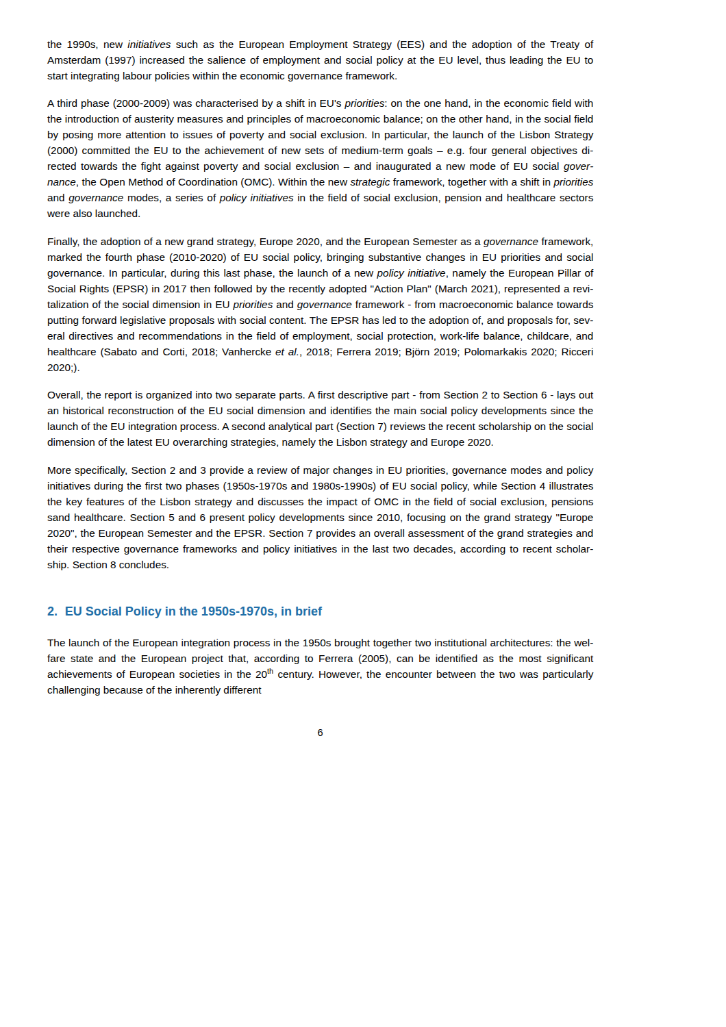the 1990s, new initiatives such as the European Employment Strategy (EES) and the adoption of the Treaty of Amsterdam (1997) increased the salience of employment and social policy at the EU level, thus leading the EU to start integrating labour policies within the economic governance framework.
A third phase (2000-2009) was characterised by a shift in EU's priorities: on the one hand, in the economic field with the introduction of austerity measures and principles of macroeconomic balance; on the other hand, in the social field by posing more attention to issues of poverty and social exclusion. In particular, the launch of the Lisbon Strategy (2000) committed the EU to the achievement of new sets of medium-term goals – e.g. four general objectives directed towards the fight against poverty and social exclusion – and inaugurated a new mode of EU social governance, the Open Method of Coordination (OMC). Within the new strategic framework, together with a shift in priorities and governance modes, a series of policy initiatives in the field of social exclusion, pension and healthcare sectors were also launched.
Finally, the adoption of a new grand strategy, Europe 2020, and the European Semester as a governance framework, marked the fourth phase (2010-2020) of EU social policy, bringing substantive changes in EU priorities and social governance. In particular, during this last phase, the launch of a new policy initiative, namely the European Pillar of Social Rights (EPSR) in 2017 then followed by the recently adopted "Action Plan" (March 2021), represented a revitalization of the social dimension in EU priorities and governance framework - from macroeconomic balance towards putting forward legislative proposals with social content. The EPSR has led to the adoption of, and proposals for, several directives and recommendations in the field of employment, social protection, work-life balance, childcare, and healthcare (Sabato and Corti, 2018; Vanhercke et al., 2018; Ferrera 2019; Björn 2019; Polomarkakis 2020; Ricceri 2020;).
Overall, the report is organized into two separate parts. A first descriptive part - from Section 2 to Section 6 - lays out an historical reconstruction of the EU social dimension and identifies the main social policy developments since the launch of the EU integration process. A second analytical part (Section 7) reviews the recent scholarship on the social dimension of the latest EU overarching strategies, namely the Lisbon strategy and Europe 2020.
More specifically, Section 2 and 3 provide a review of major changes in EU priorities, governance modes and policy initiatives during the first two phases (1950s-1970s and 1980s-1990s) of EU social policy, while Section 4 illustrates the key features of the Lisbon strategy and discusses the impact of OMC in the field of social exclusion, pensions sand healthcare. Section 5 and 6 present policy developments since 2010, focusing on the grand strategy "Europe 2020", the European Semester and the EPSR. Section 7 provides an overall assessment of the grand strategies and their respective governance frameworks and policy initiatives in the last two decades, according to recent scholarship. Section 8 concludes.
2. EU Social Policy in the 1950s-1970s, in brief
The launch of the European integration process in the 1950s brought together two institutional architectures: the welfare state and the European project that, according to Ferrera (2005), can be identified as the most significant achievements of European societies in the 20th century. However, the encounter between the two was particularly challenging because of the inherently different
6